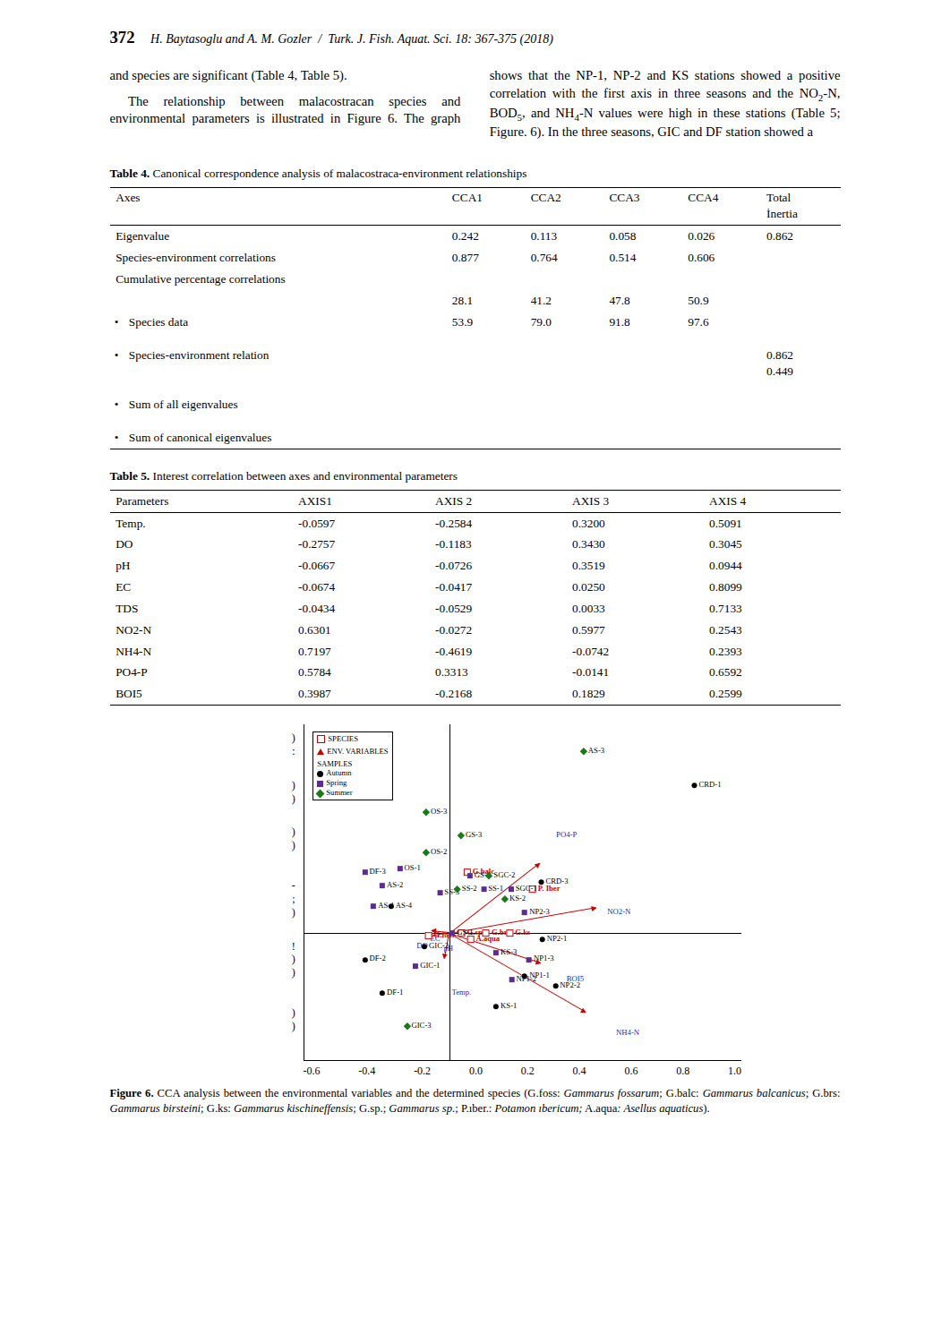372 H. Baytasoglu and A. M. Gozler / Turk. J. Fish. Aquat. Sci. 18: 367-375 (2018)
and species are significant (Table 4, Table 5).
The relationship between malacostracan species and environmental parameters is illustrated in Figure 6. The graph shows that the NP-1, NP-2 and KS stations showed a positive correlation with the first axis in three seasons and the NO2-N, BOD5, and NH4-N values were high in these stations (Table 5; Figure. 6). In the three seasons, GIC and DF station showed a
Table 4. Canonical correspondence analysis of malacostraca-environment relationships
| Axes | CCA1 | CCA2 | CCA3 | CCA4 | Total İnertia |
| --- | --- | --- | --- | --- | --- |
| Eigenvalue | 0.242 | 0.113 | 0.058 | 0.026 | 0.862 |
| Species-environment correlations | 0.877 | 0.764 | 0.514 | 0.606 | |
| Cumulative percentage correlations | | | | | |
| | 28.1 | 41.2 | 47.8 | 50.9 | |
| Species data | 53.9 | 79.0 | 91.8 | 97.6 | |
| Species-environment relation | | | | | 0.862 0.449 |
| Sum of all eigenvalues | | | | | |
| Sum of canonical eigenvalues | | | | | |
Table 5. Interest correlation between axes and environmental parameters
| Parameters | AXIS1 | AXIS 2 | AXIS 3 | AXIS 4 |
| --- | --- | --- | --- | --- |
| Temp. | -0.0597 | -0.2584 | 0.3200 | 0.5091 |
| DO | -0.2757 | -0.1183 | 0.3430 | 0.3045 |
| pH | -0.0667 | -0.0726 | 0.3519 | 0.0944 |
| EC | -0.0674 | -0.0417 | 0.0250 | 0.8099 |
| TDS | -0.0434 | -0.0529 | 0.0033 | 0.7133 |
| NO2-N | 0.6301 | -0.0272 | 0.5977 | 0.2543 |
| NH4-N | 0.7197 | -0.4619 | -0.0742 | 0.2393 |
| PO4-P | 0.5784 | 0.3313 | -0.0141 | 0.6592 |
| BOI5 | 0.3987 | -0.2168 | 0.1829 | 0.2599 |
) : ) ) ) ) - ; ) ! ) ) ) )
SPECIES
ENV. VARIABLES
SAMPLES
Autumn
Spring
Summer
PO4-P
NO2-N
BOI5
NH4-N
Temp.
DO
pH
EC
G.balc
P. Iber
G.foss
G.brs
G.ks
A.aqua
G.sp
AS-3
CRD-1
OS-3
GS-3
OS-2
DF-3
OS-1
GS-2
SGC-2
CRD-3
AS-2
SS-3
SS-2
SS-1
SGC-1
KS-2
AS-1
AS-4
NP2-3
GS-1
NP2-1
GIC-2
KS-3
NP1-3
DF-2
GIC-1
NP1-2
NP1-1
NP2-2
DF-1
KS-1
GIC-3
-0.6 -0.4 -0.2 0.0 0.2 0.4 0.6 0.8 1.0
Figure 6. CCA analysis between the environmental variables and the determined species (G.foss: Gammarus fossarum; G.balc: Gammarus balcanicus; G.brs: Gammarus birsteini; G.ks: Gammarus kischineffensis; G.sp.; Gammarus sp.; P.ıber.: Potamon ıbericum; A.aqua: Asellus aquaticus).